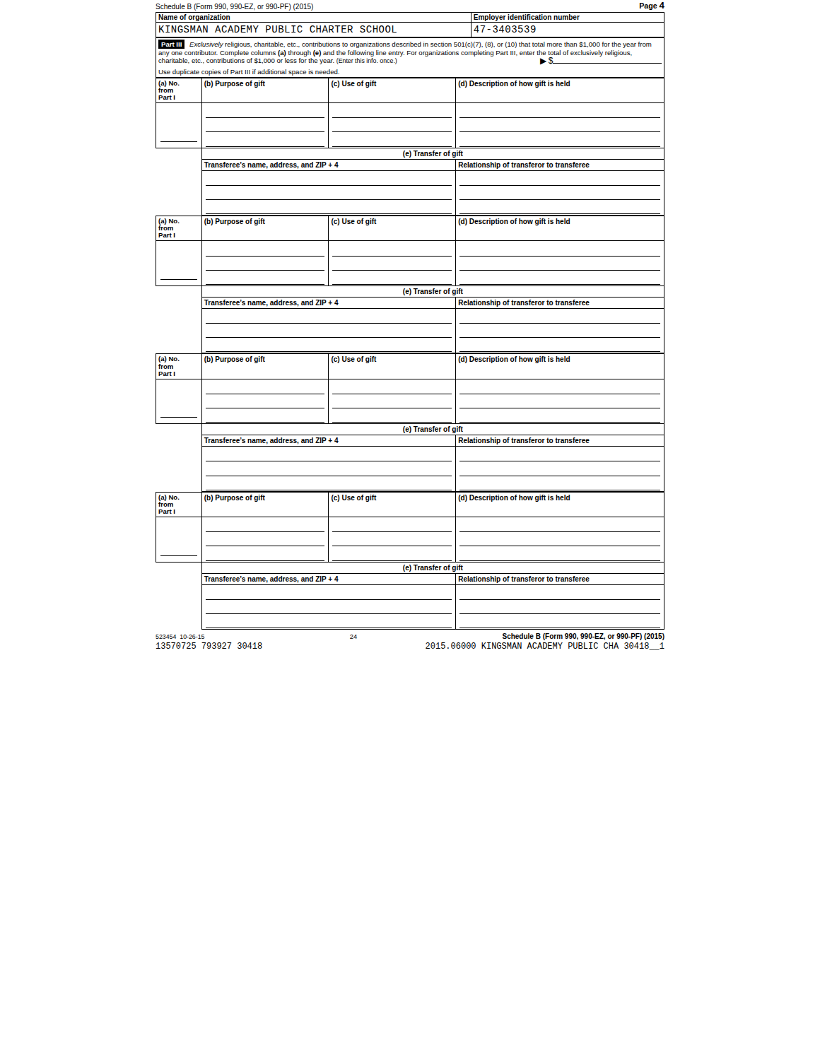Schedule B (Form 990, 990-EZ, or 990-PF) (2015)
Page 4
| Name of organization | Employer identification number |
| KINGSMAN ACADEMY PUBLIC CHARTER SCHOOL | 47-3403539 |
| Part III Exclusively religious, charitable, etc., contributions to organizations described in section 501(c)(7), (8), or (10) that total more than $1,000 for the year from any one contributor. Complete columns (a) through (e) and the following line entry. For organizations completing Part III, enter the total of exclusively religious, charitable, etc., contributions of $1,000 or less for the year. (Enter this info. once.) ▶ $ Use duplicate copies of Part III if additional space is needed. |
| (a) No. from Part I | (b) Purpose of gift | (c) Use of gift | (d) Description of how gift is held |
| | (e) Transfer of gift |
| | Transferee’s name, address, and ZIP + 4 | Relationship of transferor to transferee |
| (a) No. from Part I | (b) Purpose of gift | (c) Use of gift | (d) Description of how gift is held |
| | (e) Transfer of gift |
| | Transferee’s name, address, and ZIP + 4 | Relationship of transferor to transferee |
| (a) No. from Part I | (b) Purpose of gift | (c) Use of gift | (d) Description of how gift is held |
| | (e) Transfer of gift |
| | Transferee’s name, address, and ZIP + 4 | Relationship of transferor to transferee |
| (a) No. from Part I | (b) Purpose of gift | (c) Use of gift | (d) Description of how gift is held |
| | (e) Transfer of gift |
| | Transferee’s name, address, and ZIP + 4 | Relationship of transferor to transferee |
523454 10-26-15
24
Schedule B (Form 990, 990-EZ, or 990-PF) (2015)
13570725 793927 30418
2015.06000 KINGSMAN ACADEMY PUBLIC CHA 30418__1